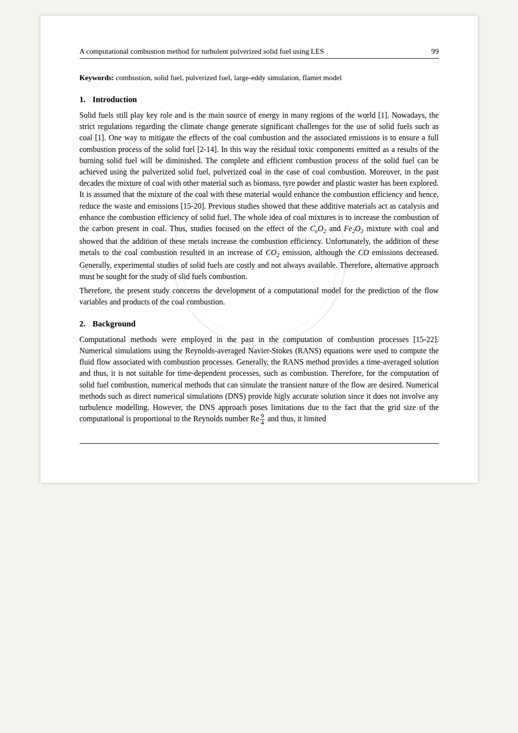A computational combustion method for turbulent pulverized solid fuel using LES 99
Keywords: combustion, solid fuel, pulverized fuel, large-eddy simulation, flamet model
1. Introduction
Solid fuels still play key role and is the main source of energy in many regions of the world [1]. Nowadays, the strict regulations regarding the climate change generate significant challenges for the use of solid fuels such as coal [1]. One way to mitigate the effects of the coal combustion and the associated emissions is to ensure a full combustion process of the solid fuel [2-14]. In this way the residual toxic components emitted as a results of the burning solid fuel will be diminished. The complete and efficient combustion process of the solid fuel can be achieved using the pulverized solid fuel, pulverized coal in the case of coal combustion. Moreover, in the past decades the mixture of coal with other material such as biomass, tyre powder and plastic waster has been explored. It is assumed that the mixture of the coal with these material would enhance the combustion efficiency and hence, reduce the waste and emissions [15-20]. Previous studies showed that these additive materials act as catalysis and enhance the combustion efficiency of solid fuel. The whole idea of coal mixtures is to increase the combustion of the carbon present in coal. Thus, studies focused on the effect of the Ce O2 and Fe2 O3 mixture with coal and showed that the addition of these metals increase the combustion efficiency. Unfortunately, the addition of these metals to the coal combustion resulted in an increase of CO2 emission, although the CO emissions decreased. Generally, experimental studies of solid fuels are costly and not always available. Therefore, alternative approach must be sought for the study of slid fuels combustion.
Therefore, the present study concerns the development of a computational model for the prediction of the flow variables and products of the coal combustion.
2. Background
Computational methods were employed in the past in the computation of combustion processes [15-22]. Numerical simulations using the Reynolds-averaged Navier-Stokes (RANS) equations were used to compute the fluid flow associated with combustion processes. Generally, the RANS method provides a time-averaged solution and thus, it is not suitable for time-dependent processes, such as combustion. Therefore, for the computation of solid fuel combustion, numerical methods that can simulate the transient nature of the flow are desired. Numerical methods such as direct numerical simulations (DNS) provide higly accurate solution since it does not involve any turbulence modelling. However, the DNS approach poses limitations due to the fact that the grid size of the computational is proportional to the Reynolds number Re94 and thus, it limited